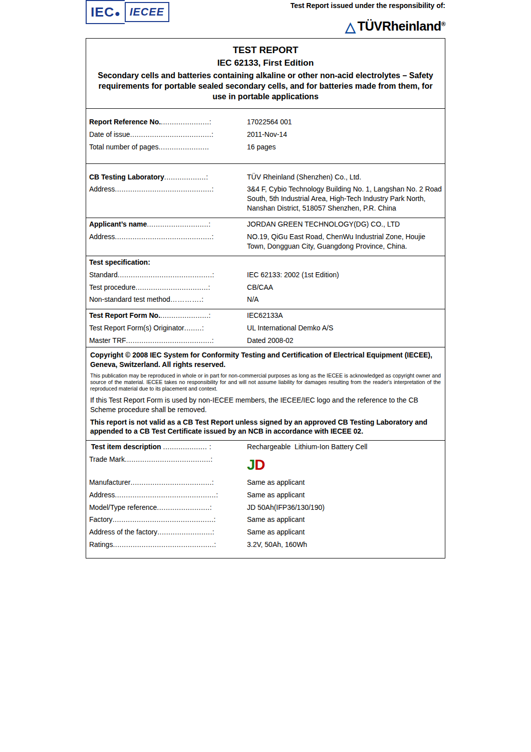IEC●IECEE
Test Report issued under the responsibility of:
△TÜVRheinland®
TEST REPORT
IEC 62133, First Edition
Secondary cells and batteries containing alkaline or other non-acid electrolytes – Safety requirements for portable sealed secondary cells, and for batteries made from them, for use in portable applications
| Report Reference No. ......................: | 17022564 001 |
| Date of issue .....................................: | 2011-Nov-14 |
| Total number of pages ....................... | 16 pages |
| CB Testing Laboratory ...................: | TÜV Rheinland (Shenzhen) Co., Ltd. |
| Address ............................................: | 3&4 F, Cybio Technology Building No. 1, Langshan No. 2 Road South, 5th Industrial Area, High-Tech Industry Park North, Nanshan District, 518057 Shenzhen, P.R. China |
| Applicant’s name ............................: | JORDAN GREEN TECHNOLOGY(DG) CO., LTD |
| Address ............................................: | NO.19, QiGu East Road, ChenWu Industrial Zone, Houjie Town, Dongguan City, Guangdong Province, China. |
| Test specification: | |
| Standard ...........................................: | IEC 62133: 2002 (1st Edition) |
| Test procedure .................................: | CB/CAA |
| Non-standard test method ………….: | N/A |
| Test Report Form No. ......................: | IEC62133A |
| Test Report Form(s) Originator ........: | UL International Demko A/S |
| Master TRF .......................................: | Dated 2008-02 |
Copyright © 2008 IEC System for Conformity Testing and Certification of Electrical Equipment (IECEE), Geneva, Switzerland. All rights reserved.
This publication may be reproduced in whole or in part for non-commercial purposes as long as the IECEE is acknowledged as copyright owner and source of the material. IECEE takes no responsibility for and will not assume liability for damages resulting from the reader's interpretation of the reproduced material due to its placement and context.
If this Test Report Form is used by non-IECEE members, the IECEE/IEC logo and the reference to the CB Scheme procedure shall be removed.
This report is not valid as a CB Test Report unless signed by an approved CB Testing Laboratory and appended to a CB Test Certificate issued by an NCB in accordance with IECEE 02.
| Test item description .................... : | Rechargeable Lithium-Ion Battery Cell |
| Trade Mark .......................................: | J D |
| Manufacturer .....................................: | Same as applicant |
| Address ..............................................: | Same as applicant |
| Model/Type reference ........................: | JD 50Ah(IFP36/130/190) |
| Factory ..............................................: | Same as applicant |
| Address of the factory .........................: | Same as applicant |
| Ratings ..............................................: | 3.2V, 50Ah, 160Wh |